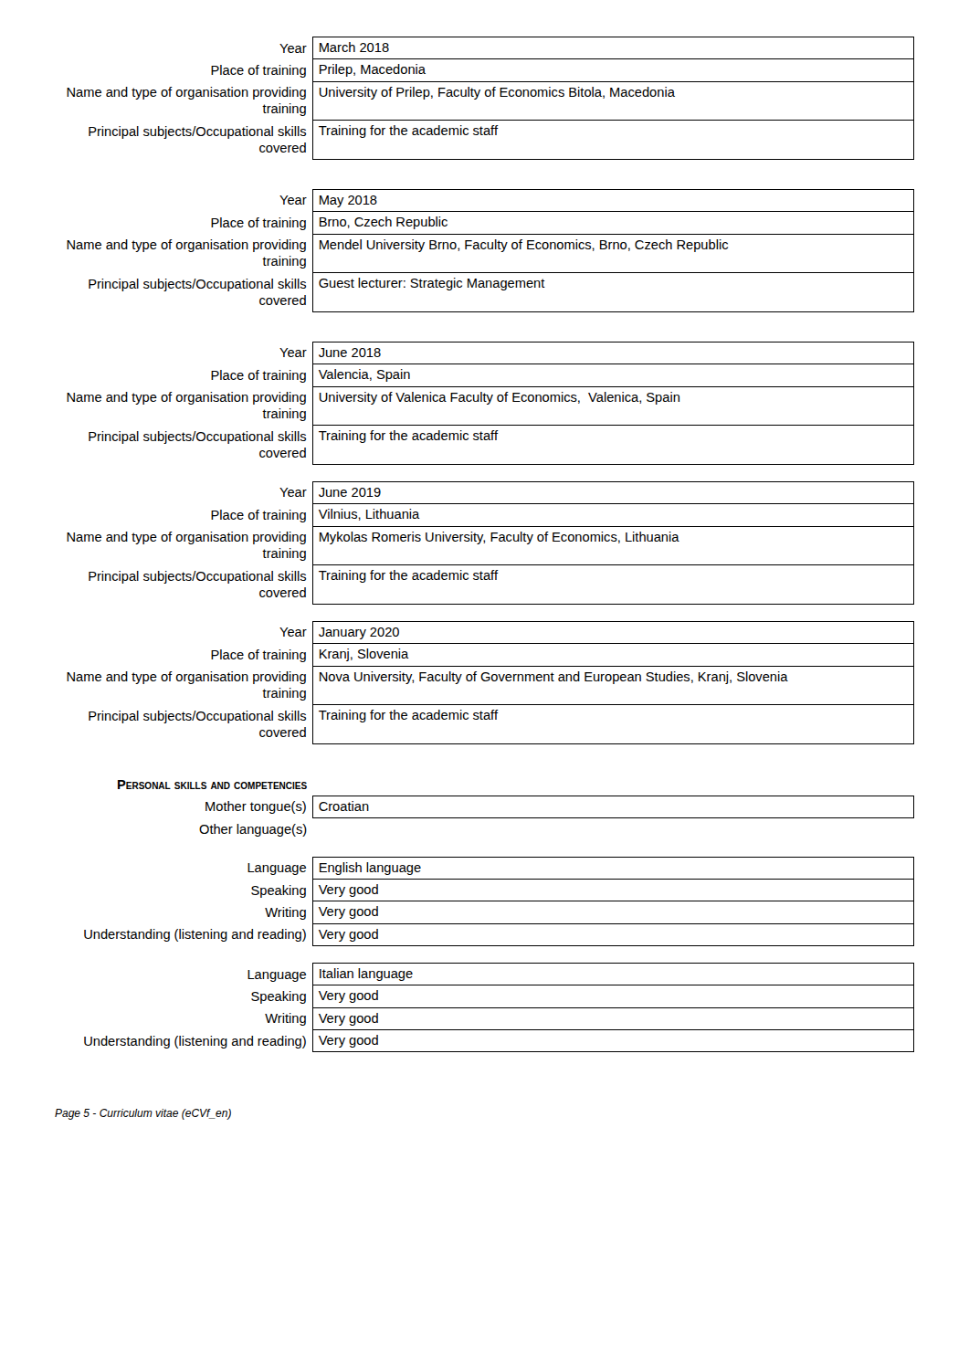| Year | March 2018 |
| Place of training | Prilep, Macedonia |
| Name and type of organisation providing training | University of Prilep, Faculty of Economics Bitola, Macedonia |
| Principal subjects/Occupational skills covered | Training for the academic staff |
| Year | May 2018 |
| Place of training | Brno, Czech Republic |
| Name and type of organisation providing training | Mendel University Brno, Faculty of Economics, Brno, Czech Republic |
| Principal subjects/Occupational skills covered | Guest lecturer: Strategic Management |
| Year | June 2018 |
| Place of training | Valencia, Spain |
| Name and type of organisation providing training | University of Valenica Faculty of Economics, Valenica, Spain |
| Principal subjects/Occupational skills covered | Training for the academic staff |
| Year | June 2019 |
| Place of training | Vilnius, Lithuania |
| Name and type of organisation providing training | Mykolas Romeris University, Faculty of Economics, Lithuania |
| Principal subjects/Occupational skills covered | Training for the academic staff |
| Year | January 2020 |
| Place of training | Kranj, Slovenia |
| Name and type of organisation providing training | Nova University, Faculty of Government and European Studies, Kranj, Slovenia |
| Principal subjects/Occupational skills covered | Training for the academic staff |
| Personal skills and competencies | |
| Mother tongue(s) | Croatian |
| Other language(s) | |
| Language | English language |
| Speaking | Very good |
| Writing | Very good |
| Understanding (listening and reading) | Very good |
| Language | Italian language |
| Speaking | Very good |
| Writing | Very good |
| Understanding (listening and reading) | Very good |
Page 5 - Curriculum vitae (eCVf_en)